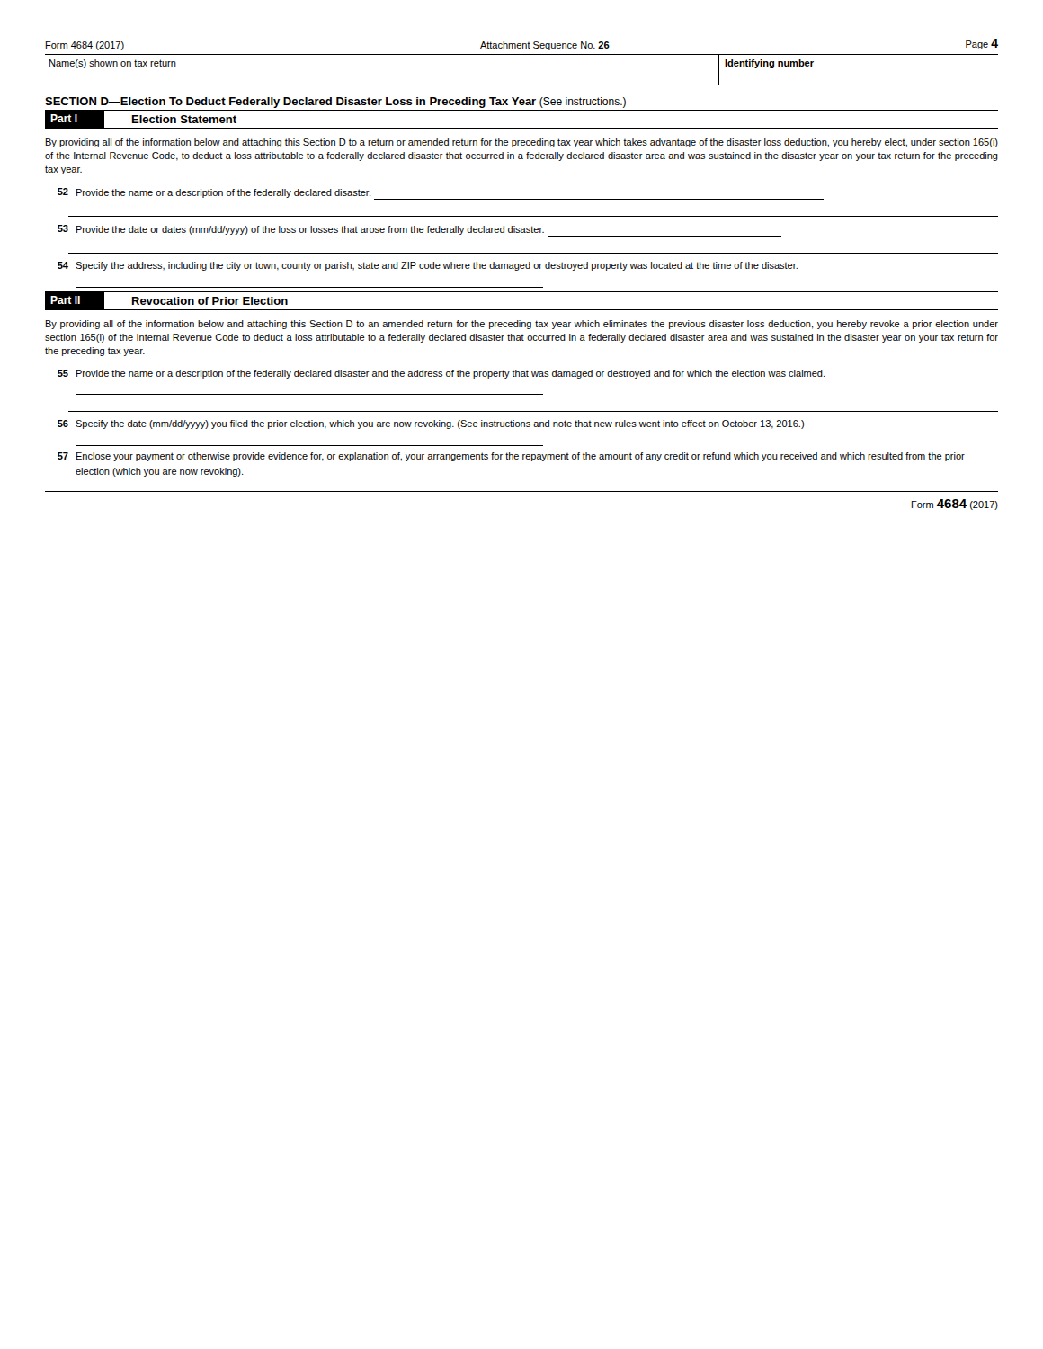Form 4684 (2017)
Attachment Sequence No. 26
Page 4
Name(s) shown on tax return
Identifying number
SECTION D—Election To Deduct Federally Declared Disaster Loss in Preceding Tax Year (See instructions.)
Part I
Election Statement
By providing all of the information below and attaching this Section D to a return or amended return for the preceding tax year which takes advantage of the disaster loss deduction, you hereby elect, under section 165(i) of the Internal Revenue Code, to deduct a loss attributable to a federally declared disaster that occurred in a federally declared disaster area and was sustained in the disaster year on your tax return for the preceding tax year.
52
Provide the name or a description of the federally declared disaster.
53
Provide the date or dates (mm/dd/yyyy) of the loss or losses that arose from the federally declared disaster.
54
Specify the address, including the city or town, county or parish, state and ZIP code where the damaged or destroyed property was located at the time of the disaster.
Part II
Revocation of Prior Election
By providing all of the information below and attaching this Section D to an amended return for the preceding tax year which eliminates the previous disaster loss deduction, you hereby revoke a prior election under section 165(i) of the Internal Revenue Code to deduct a loss attributable to a federally declared disaster that occurred in a federally declared disaster area and was sustained in the disaster year on your tax return for the preceding tax year.
55
Provide the name or a description of the federally declared disaster and the address of the property that was damaged or destroyed and for which the election was claimed.
56
Specify the date (mm/dd/yyyy) you filed the prior election, which you are now revoking. (See instructions and note that new rules went into effect on October 13, 2016.)
57
Enclose your payment or otherwise provide evidence for, or explanation of, your arrangements for the repayment of the amount of any credit or refund which you received and which resulted from the prior election (which you are now revoking).
Form 4684 (2017)